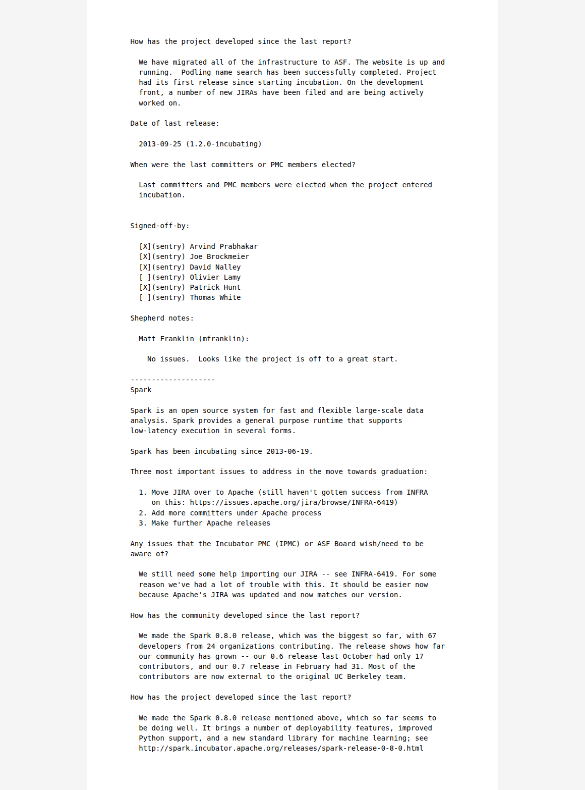How has the project developed since the last report?

  We have migrated all of the infrastructure to ASF. The website is up and
  running.  Podling name search has been successfully completed. Project
  had its first release since starting incubation. On the development
  front, a number of new JIRAs have been filed and are being actively
  worked on.

Date of last release:

  2013-09-25 (1.2.0-incubating)

When were the last committers or PMC members elected?

  Last committers and PMC members were elected when the project entered
  incubation.


Signed-off-by:

  [X](sentry) Arvind Prabhakar
  [X](sentry) Joe Brockmeier
  [X](sentry) David Nalley
  [ ](sentry) Olivier Lamy
  [X](sentry) Patrick Hunt
  [ ](sentry) Thomas White

Shepherd notes:

  Matt Franklin (mfranklin):

    No issues.  Looks like the project is off to a great start.

--------------------
Spark

Spark is an open source system for fast and flexible large-scale data
analysis. Spark provides a general purpose runtime that supports
low-latency execution in several forms.

Spark has been incubating since 2013-06-19.

Three most important issues to address in the move towards graduation:

  1. Move JIRA over to Apache (still haven't gotten success from INFRA
     on this: https://issues.apache.org/jira/browse/INFRA-6419)
  2. Add more committers under Apache process
  3. Make further Apache releases

Any issues that the Incubator PMC (IPMC) or ASF Board wish/need to be
aware of?

  We still need some help importing our JIRA -- see INFRA-6419. For some
  reason we've had a lot of trouble with this. It should be easier now
  because Apache's JIRA was updated and now matches our version.

How has the community developed since the last report?

  We made the Spark 0.8.0 release, which was the biggest so far, with 67
  developers from 24 organizations contributing. The release shows how far
  our community has grown -- our 0.6 release last October had only 17
  contributors, and our 0.7 release in February had 31. Most of the
  contributors are now external to the original UC Berkeley team.

How has the project developed since the last report?

  We made the Spark 0.8.0 release mentioned above, which so far seems to
  be doing well. It brings a number of deployability features, improved
  Python support, and a new standard library for machine learning; see
  http://spark.incubator.apache.org/releases/spark-release-0-8-0.html